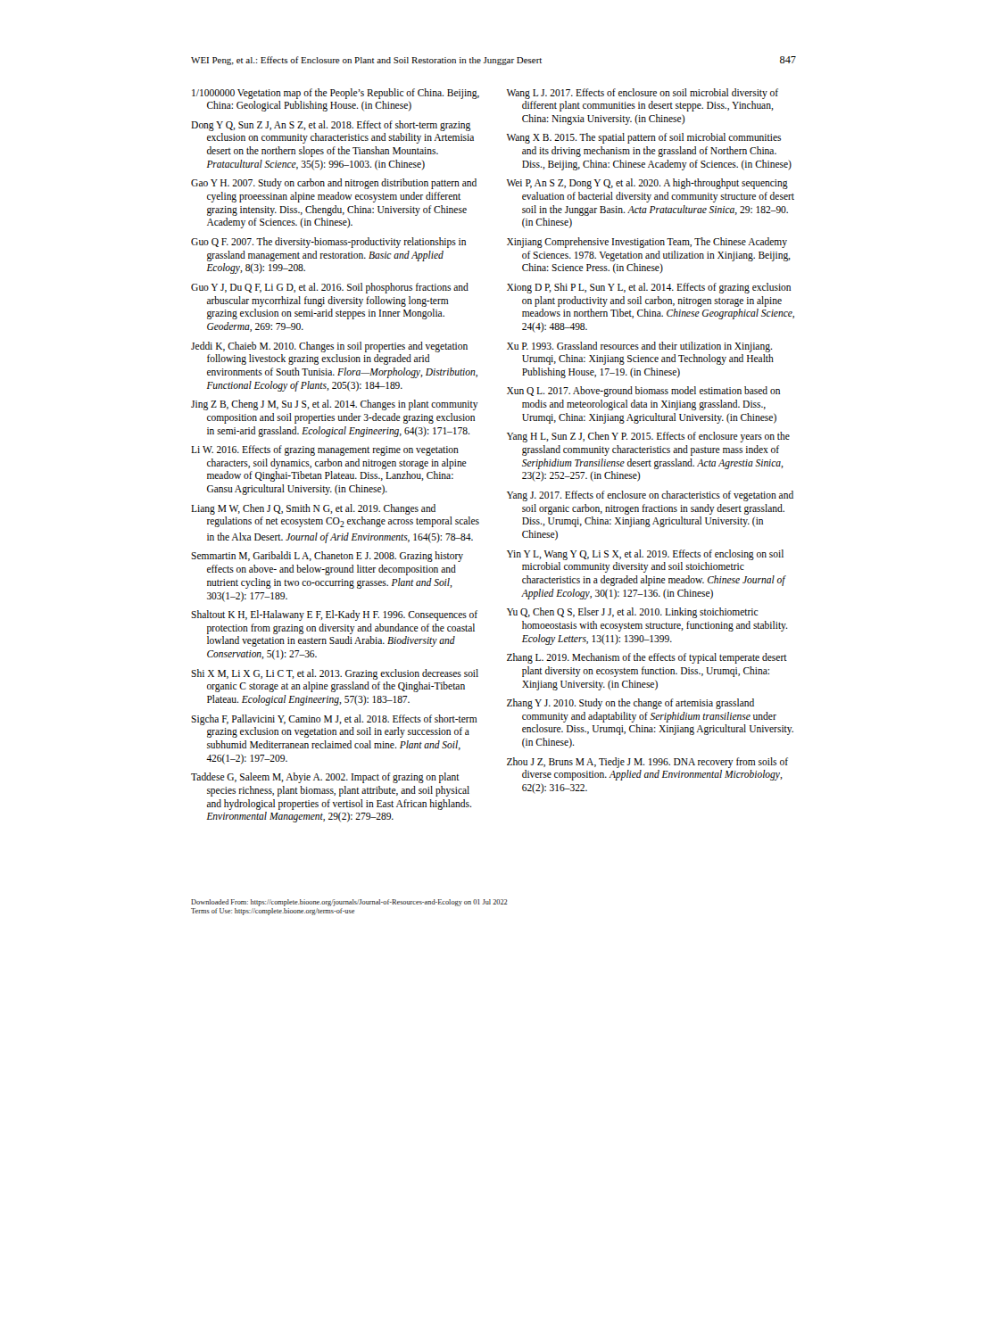WEI Peng, et al.: Effects of Enclosure on Plant and Soil Restoration in the Junggar Desert 847
1/1000000 Vegetation map of the People’s Republic of China. Beijing, China: Geological Publishing House. (in Chinese)
Dong Y Q, Sun Z J, An S Z, et al. 2018. Effect of short-term grazing exclusion on community characteristics and stability in Artemisia desert on the northern slopes of the Tianshan Mountains. Pratacultural Science, 35(5): 996–1003. (in Chinese)
Gao Y H. 2007. Study on carbon and nitrogen distribution pattern and cyeling proeessinan alpine meadow ecosystem under different grazing intensity. Diss., Chengdu, China: University of Chinese Academy of Sciences. (in Chinese).
Guo Q F. 2007. The diversity-biomass-productivity relationships in grassland management and restoration. Basic and Applied Ecology, 8(3): 199–208.
Guo Y J, Du Q F, Li G D, et al. 2016. Soil phosphorus fractions and arbuscular mycorrhizal fungi diversity following long-term grazing exclusion on semi-arid steppes in Inner Mongolia. Geoderma, 269: 79–90.
Jeddi K, Chaieb M. 2010. Changes in soil properties and vegetation following livestock grazing exclusion in degraded arid environments of South Tunisia. Flora—Morphology, Distribution, Functional Ecology of Plants, 205(3): 184–189.
Jing Z B, Cheng J M, Su J S, et al. 2014. Changes in plant community composition and soil properties under 3-decade grazing exclusion in semi-arid grassland. Ecological Engineering, 64(3): 171–178.
Li W. 2016. Effects of grazing management regime on vegetation characters, soil dynamics, carbon and nitrogen storage in alpine meadow of Qinghai-Tibetan Plateau. Diss., Lanzhou, China: Gansu Agricultural University. (in Chinese).
Liang M W, Chen J Q, Smith N G, et al. 2019. Changes and regulations of net ecosystem CO2 exchange across temporal scales in the Alxa Desert. Journal of Arid Environments, 164(5): 78–84.
Semmartin M, Garibaldi L A, Chaneton E J. 2008. Grazing history effects on above- and below-ground litter decomposition and nutrient cycling in two co-occurring grasses. Plant and Soil, 303(1–2): 177–189.
Shaltout K H, El-Halawany E F, El-Kady H F. 1996. Consequences of protection from grazing on diversity and abundance of the coastal lowland vegetation in eastern Saudi Arabia. Biodiversity and Conservation, 5(1): 27–36.
Shi X M, Li X G, Li C T, et al. 2013. Grazing exclusion decreases soil organic C storage at an alpine grassland of the Qinghai-Tibetan Plateau. Ecological Engineering, 57(3): 183–187.
Sigcha F, Pallavicini Y, Camino M J, et al. 2018. Effects of short-term grazing exclusion on vegetation and soil in early succession of a subhumid Mediterranean reclaimed coal mine. Plant and Soil, 426(1–2): 197–209.
Taddese G, Saleem M, Abyie A. 2002. Impact of grazing on plant species richness, plant biomass, plant attribute, and soil physical and hydrological properties of vertisol in East African highlands. Environmental Management, 29(2): 279–289.
Wang L J. 2017. Effects of enclosure on soil microbial diversity of different plant communities in desert steppe. Diss., Yinchuan, China: Ningxia University. (in Chinese)
Wang X B. 2015. The spatial pattern of soil microbial communities and its driving mechanism in the grassland of Northern China. Diss., Beijing, China: Chinese Academy of Sciences. (in Chinese)
Wei P, An S Z, Dong Y Q, et al. 2020. A high-throughput sequencing evaluation of bacterial diversity and community structure of desert soil in the Junggar Basin. Acta Prataculturae Sinica, 29: 182–90. (in Chinese)
Xinjiang Comprehensive Investigation Team, The Chinese Academy of Sciences. 1978. Vegetation and utilization in Xinjiang. Beijing, China: Science Press. (in Chinese)
Xiong D P, Shi P L, Sun Y L, et al. 2014. Effects of grazing exclusion on plant productivity and soil carbon, nitrogen storage in alpine meadows in northern Tibet, China. Chinese Geographical Science, 24(4): 488–498.
Xu P. 1993. Grassland resources and their utilization in Xinjiang. Urumqi, China: Xinjiang Science and Technology and Health Publishing House, 17–19. (in Chinese)
Xun Q L. 2017. Above-ground biomass model estimation based on modis and meteorological data in Xinjiang grassland. Diss., Urumqi, China: Xinjiang Agricultural University. (in Chinese)
Yang H L, Sun Z J, Chen Y P. 2015. Effects of enclosure years on the grassland community characteristics and pasture mass index of Seriphidium Transiliense desert grassland. Acta Agrestia Sinica, 23(2): 252–257. (in Chinese)
Yang J. 2017. Effects of enclosure on characteristics of vegetation and soil organic carbon, nitrogen fractions in sandy desert grassland. Diss., Urumqi, China: Xinjiang Agricultural University. (in Chinese)
Yin Y L, Wang Y Q, Li S X, et al. 2019. Effects of enclosing on soil microbial community diversity and soil stoichiometric characteristics in a degraded alpine meadow. Chinese Journal of Applied Ecology, 30(1): 127–136. (in Chinese)
Yu Q, Chen Q S, Elser J J, et al. 2010. Linking stoichiometric homoeostasis with ecosystem structure, functioning and stability. Ecology Letters, 13(11): 1390–1399.
Zhang L. 2019. Mechanism of the effects of typical temperate desert plant diversity on ecosystem function. Diss., Urumqi, China: Xinjiang University. (in Chinese)
Zhang Y J. 2010. Study on the change of artemisia grassland community and adaptability of Seriphidium transiliense under enclosure. Diss., Urumqi, China: Xinjiang Agricultural University. (in Chinese).
Zhou J Z, Bruns M A, Tiedje J M. 1996. DNA recovery from soils of diverse composition. Applied and Environmental Microbiology, 62(2): 316–322.
Downloaded From: https://complete.bioone.org/journals/Journal-of-Resources-and-Ecology on 01 Jul 2022
Terms of Use: https://complete.bioone.org/terms-of-use